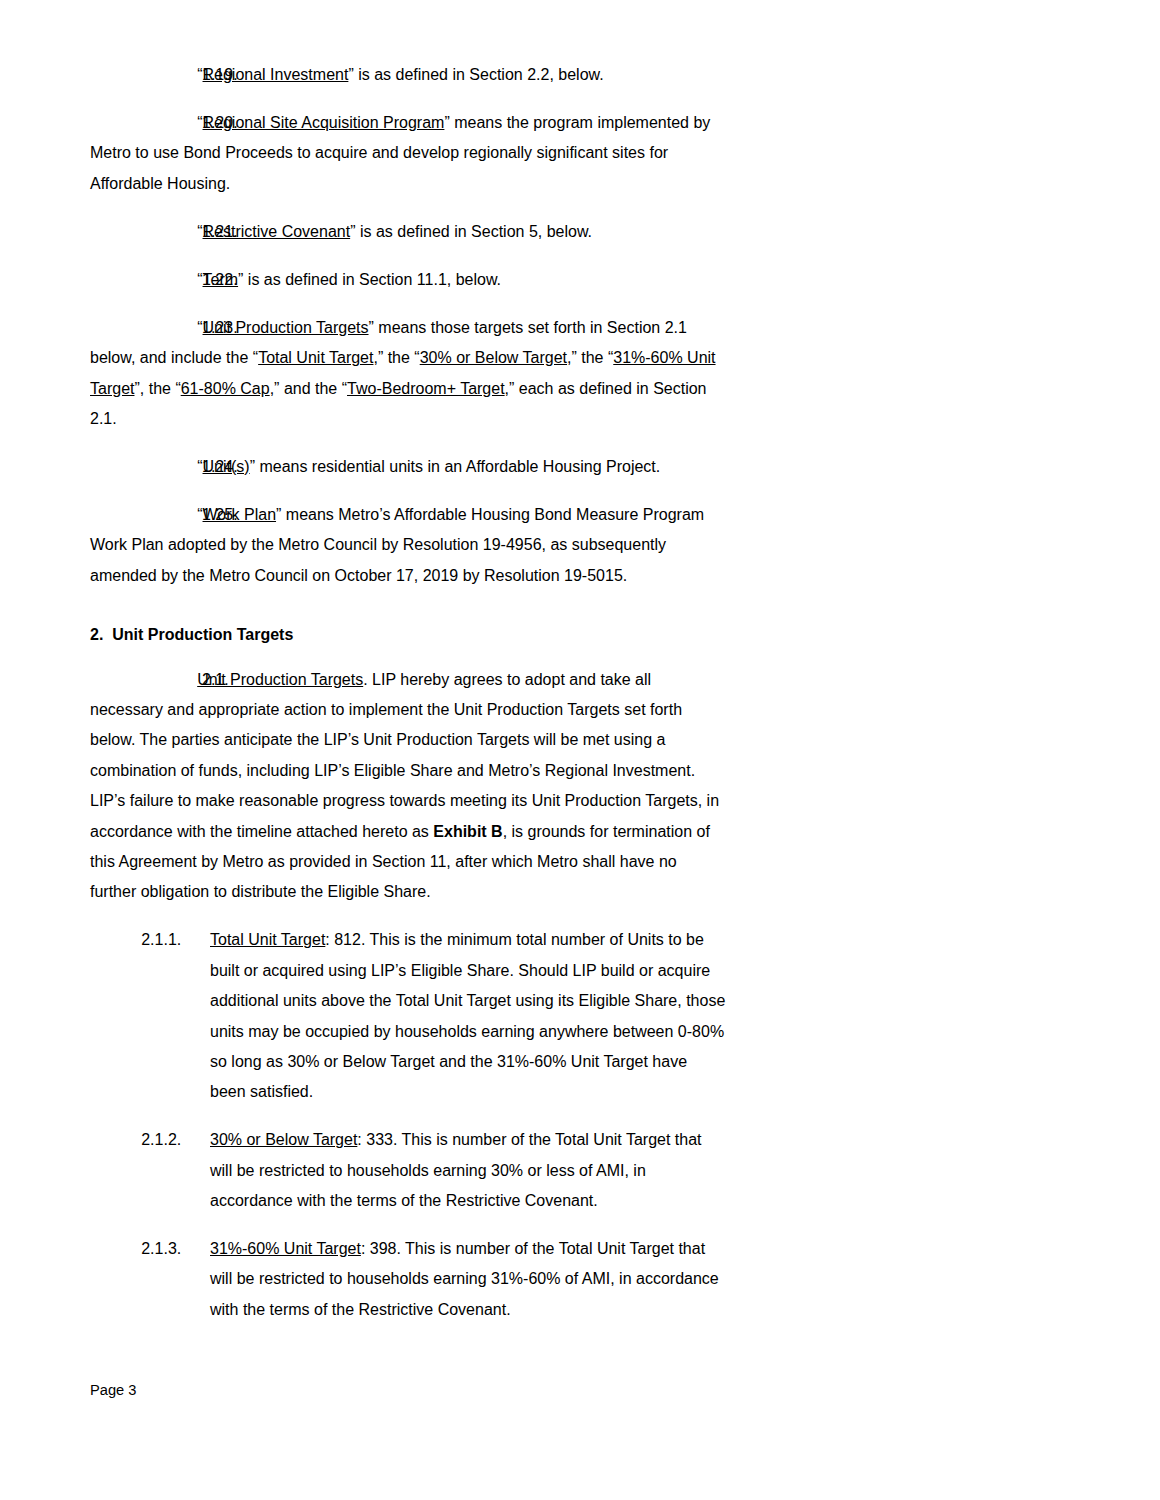1.19.“Regional Investment” is as defined in Section 2.2, below.
1.20.“Regional Site Acquisition Program” means the program implemented by Metro to use Bond Proceeds to acquire and develop regionally significant sites for Affordable Housing.
1.21.“Restrictive Covenant” is as defined in Section 5, below.
1.22.“Term” is as defined in Section 11.1, below.
1.23.“Unit Production Targets” means those targets set forth in Section 2.1 below, and include the “Total Unit Target,” the “30% or Below Target,” the “31%-60% Unit Target”, the “61-80% Cap,” and the “Two-Bedroom+ Target,” each as defined in Section 2.1.
1.24.“Unit(s)” means residential units in an Affordable Housing Project.
1.25.“Work Plan” means Metro’s Affordable Housing Bond Measure Program Work Plan adopted by the Metro Council by Resolution 19-4956, as subsequently amended by the Metro Council on October 17, 2019 by Resolution 19-5015.
2. Unit Production Targets
2.1. Unit Production Targets. LIP hereby agrees to adopt and take all necessary and appropriate action to implement the Unit Production Targets set forth below. The parties anticipate the LIP’s Unit Production Targets will be met using a combination of funds, including LIP’s Eligible Share and Metro’s Regional Investment. LIP’s failure to make reasonable progress towards meeting its Unit Production Targets, in accordance with the timeline attached hereto as Exhibit B, is grounds for termination of this Agreement by Metro as provided in Section 11, after which Metro shall have no further obligation to distribute the Eligible Share.
2.1.1. Total Unit Target: 812. This is the minimum total number of Units to be built or acquired using LIP’s Eligible Share. Should LIP build or acquire additional units above the Total Unit Target using its Eligible Share, those units may be occupied by households earning anywhere between 0-80% so long as 30% or Below Target and the 31%-60% Unit Target have been satisfied.
2.1.2. 30% or Below Target: 333. This is number of the Total Unit Target that will be restricted to households earning 30% or less of AMI, in accordance with the terms of the Restrictive Covenant.
2.1.3. 31%-60% Unit Target: 398. This is number of the Total Unit Target that will be restricted to households earning 31%-60% of AMI, in accordance with the terms of the Restrictive Covenant.
Page 3